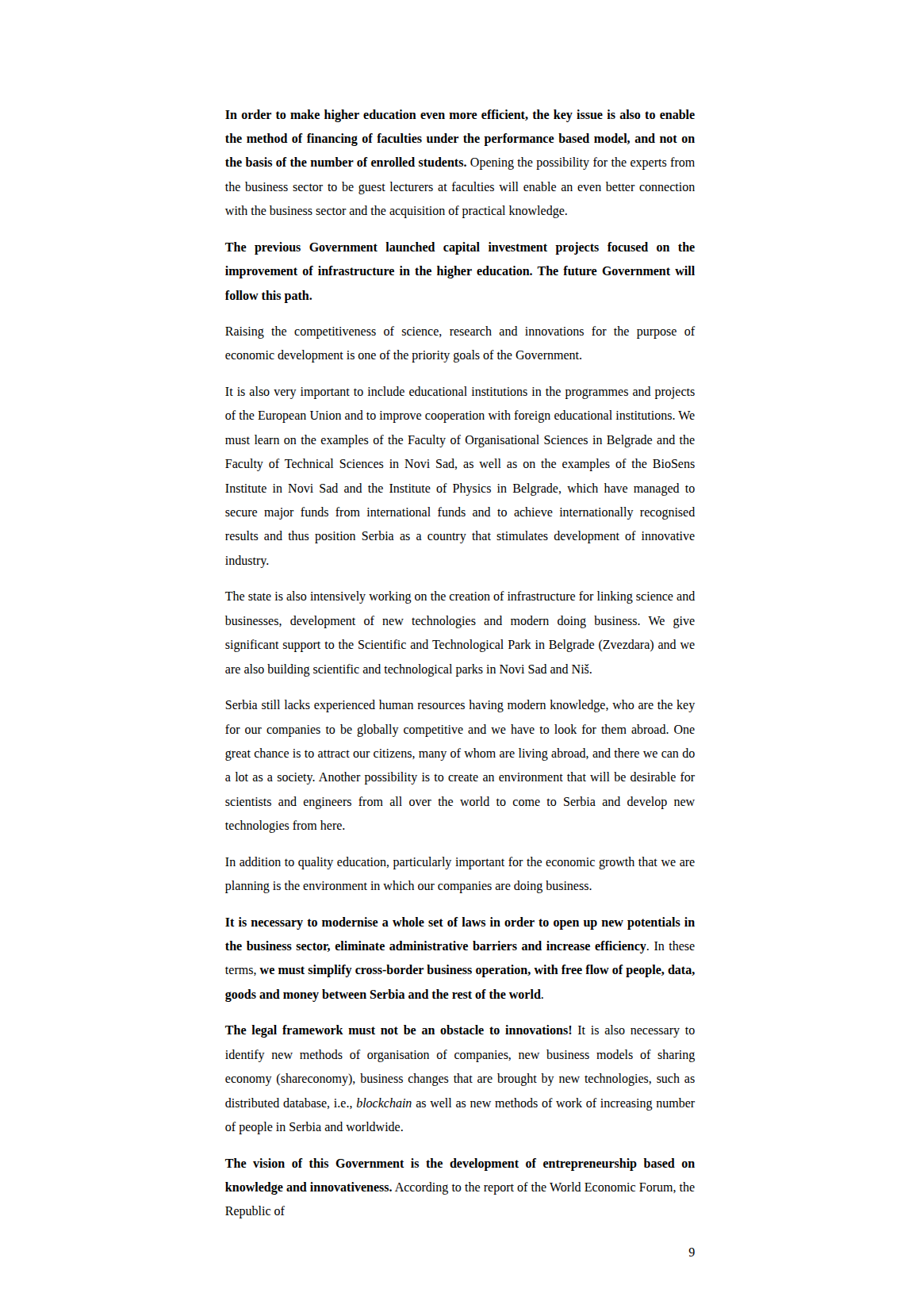In order to make higher education even more efficient, the key issue is also to enable the method of financing of faculties under the performance based model, and not on the basis of the number of enrolled students. Opening the possibility for the experts from the business sector to be guest lecturers at faculties will enable an even better connection with the business sector and the acquisition of practical knowledge.
The previous Government launched capital investment projects focused on the improvement of infrastructure in the higher education. The future Government will follow this path.
Raising the competitiveness of science, research and innovations for the purpose of economic development is one of the priority goals of the Government.
It is also very important to include educational institutions in the programmes and projects of the European Union and to improve cooperation with foreign educational institutions. We must learn on the examples of the Faculty of Organisational Sciences in Belgrade and the Faculty of Technical Sciences in Novi Sad, as well as on the examples of the BioSens Institute in Novi Sad and the Institute of Physics in Belgrade, which have managed to secure major funds from international funds and to achieve internationally recognised results and thus position Serbia as a country that stimulates development of innovative industry.
The state is also intensively working on the creation of infrastructure for linking science and businesses, development of new technologies and modern doing business. We give significant support to the Scientific and Technological Park in Belgrade (Zvezdara) and we are also building scientific and technological parks in Novi Sad and Niš.
Serbia still lacks experienced human resources having modern knowledge, who are the key for our companies to be globally competitive and we have to look for them abroad. One great chance is to attract our citizens, many of whom are living abroad, and there we can do a lot as a society. Another possibility is to create an environment that will be desirable for scientists and engineers from all over the world to come to Serbia and develop new technologies from here.
In addition to quality education, particularly important for the economic growth that we are planning is the environment in which our companies are doing business.
It is necessary to modernise a whole set of laws in order to open up new potentials in the business sector, eliminate administrative barriers and increase efficiency. In these terms, we must simplify cross-border business operation, with free flow of people, data, goods and money between Serbia and the rest of the world.
The legal framework must not be an obstacle to innovations! It is also necessary to identify new methods of organisation of companies, new business models of sharing economy (shareconomy), business changes that are brought by new technologies, such as distributed database, i.e., blockchain as well as new methods of work of increasing number of people in Serbia and worldwide.
The vision of this Government is the development of entrepreneurship based on knowledge and innovativeness. According to the report of the World Economic Forum, the Republic of
9